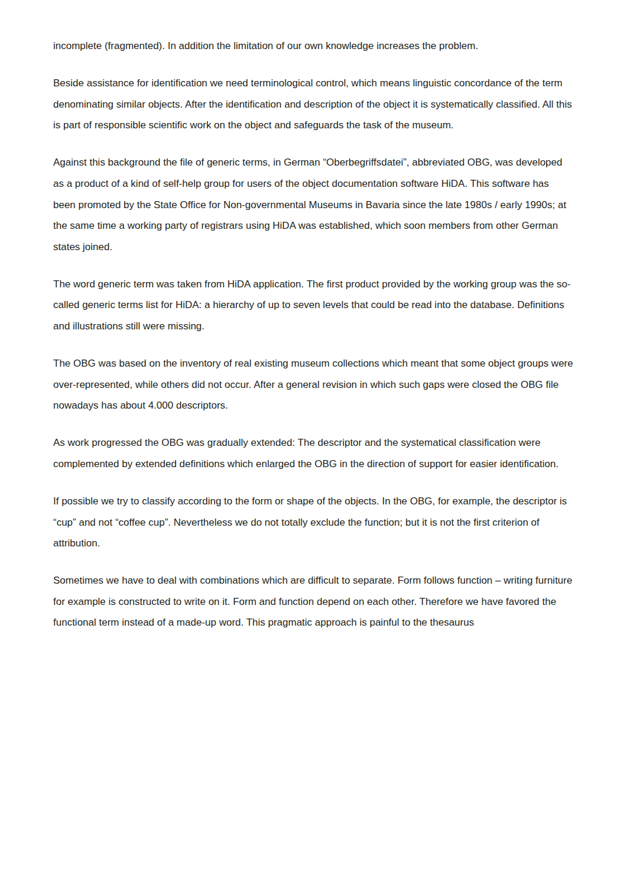incomplete (fragmented). In addition the limitation of our own knowledge increases the problem.
Beside assistance for identification we need terminological control, which means linguistic concordance of the term denominating similar objects. After the identification and description of the object it is systematically classified. All this is part of responsible scientific work on the object and safeguards the task of the museum.
Against this background the file of generic terms, in German “Oberbegriffsdatei”, abbreviated OBG, was developed as a product of a kind of self-help group for users of the object documentation software HiDA. This software has been promoted by the State Office for Non-governmental Museums in Bavaria since the late 1980s / early 1990s; at the same time a working party of registrars using HiDA was established, which soon members from other German states joined.
The word generic term was taken from HiDA application. The first product provided by the working group was the so-called generic terms list for HiDA: a hierarchy of up to seven levels that could be read into the database. Definitions and illustrations still were missing.
The OBG was based on the inventory of real existing museum collections which meant that some object groups were over-represented, while others did not occur. After a general revision in which such gaps were closed the OBG file nowadays has about 4.000 descriptors.
As work progressed the OBG was gradually extended: The descriptor and the systematical classification were complemented by extended definitions which enlarged the OBG in the direction of support for easier identification.
If possible we try to classify according to the form or shape of the objects. In the OBG, for example, the descriptor is “cup” and not “coffee cup”. Nevertheless we do not totally exclude the function; but it is not the first criterion of attribution.
Sometimes we have to deal with combinations which are difficult to separate. Form follows function – writing furniture for example is constructed to write on it. Form and function depend on each other. Therefore we have favored the functional term instead of a made-up word. This pragmatic approach is painful to the thesaurus